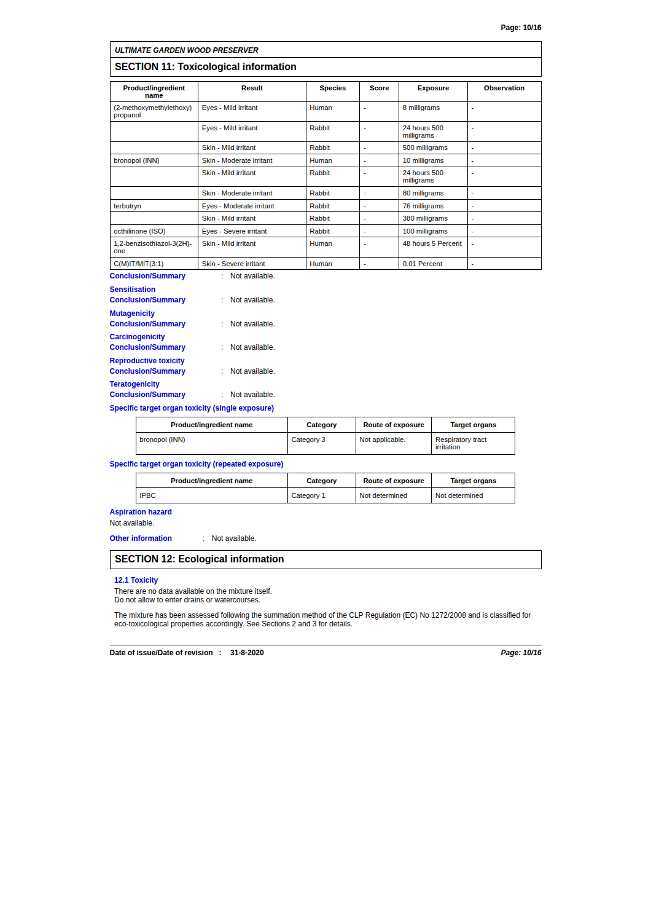Page: 10/16
ULTIMATE GARDEN WOOD PRESERVER
SECTION 11: Toxicological information
| Product/ingredient name | Result | Species | Score | Exposure | Observation |
| --- | --- | --- | --- | --- | --- |
| (2-methoxymethylethoxy) propanol | Eyes - Mild irritant | Human | - | 8 milligrams | - |
| | Eyes - Mild irritant | Rabbit | - | 24 hours 500 milligrams | - |
| | Skin - Mild irritant | Rabbit | - | 500 milligrams | - |
| bronopol (INN) | Skin - Moderate irritant | Human | - | 10 milligrams | - |
| | Skin - Mild irritant | Rabbit | - | 24 hours 500 milligrams | - |
| | Skin - Moderate irritant | Rabbit | - | 80 milligrams | - |
| terbutryn | Eyes - Moderate irritant | Rabbit | - | 76 milligrams | - |
| | Skin - Mild irritant | Rabbit | - | 380 milligrams | - |
| octhilinone (ISO) | Eyes - Severe irritant | Rabbit | - | 100 milligrams | - |
| 1,2-benzisothiazol-3(2H)-one | Skin - Mild irritant | Human | - | 48 hours 5 Percent | - |
| C(M)IT/MIT(3:1) | Skin - Severe irritant | Human | - | 0.01 Percent | - |
Conclusion/Summary: Not available.
Sensitisation
Conclusion/Summary: Not available.
Mutagenicity
Conclusion/Summary: Not available.
Carcinogenicity
Conclusion/Summary: Not available.
Reproductive toxicity
Conclusion/Summary: Not available.
Teratogenicity
Conclusion/Summary: Not available.
Specific target organ toxicity (single exposure)
| Product/ingredient name | Category | Route of exposure | Target organs |
| --- | --- | --- | --- |
| bronopol (INN) | Category 3 | Not applicable. | Respiratory tract irritation |
Specific target organ toxicity (repeated exposure)
| Product/ingredient name | Category | Route of exposure | Target organs |
| --- | --- | --- | --- |
| IPBC | Category 1 | Not determined | Not determined |
Aspiration hazard
Not available.
Other information: Not available.
SECTION 12: Ecological information
12.1 Toxicity
There are no data available on the mixture itself.
Do not allow to enter drains or watercourses.
The mixture has been assessed following the summation method of the CLP Regulation (EC) No 1272/2008 and is classified for eco-toxicological properties accordingly. See Sections 2 and 3 for details.
Date of issue/Date of revision : 31-8-2020
Page: 10/16